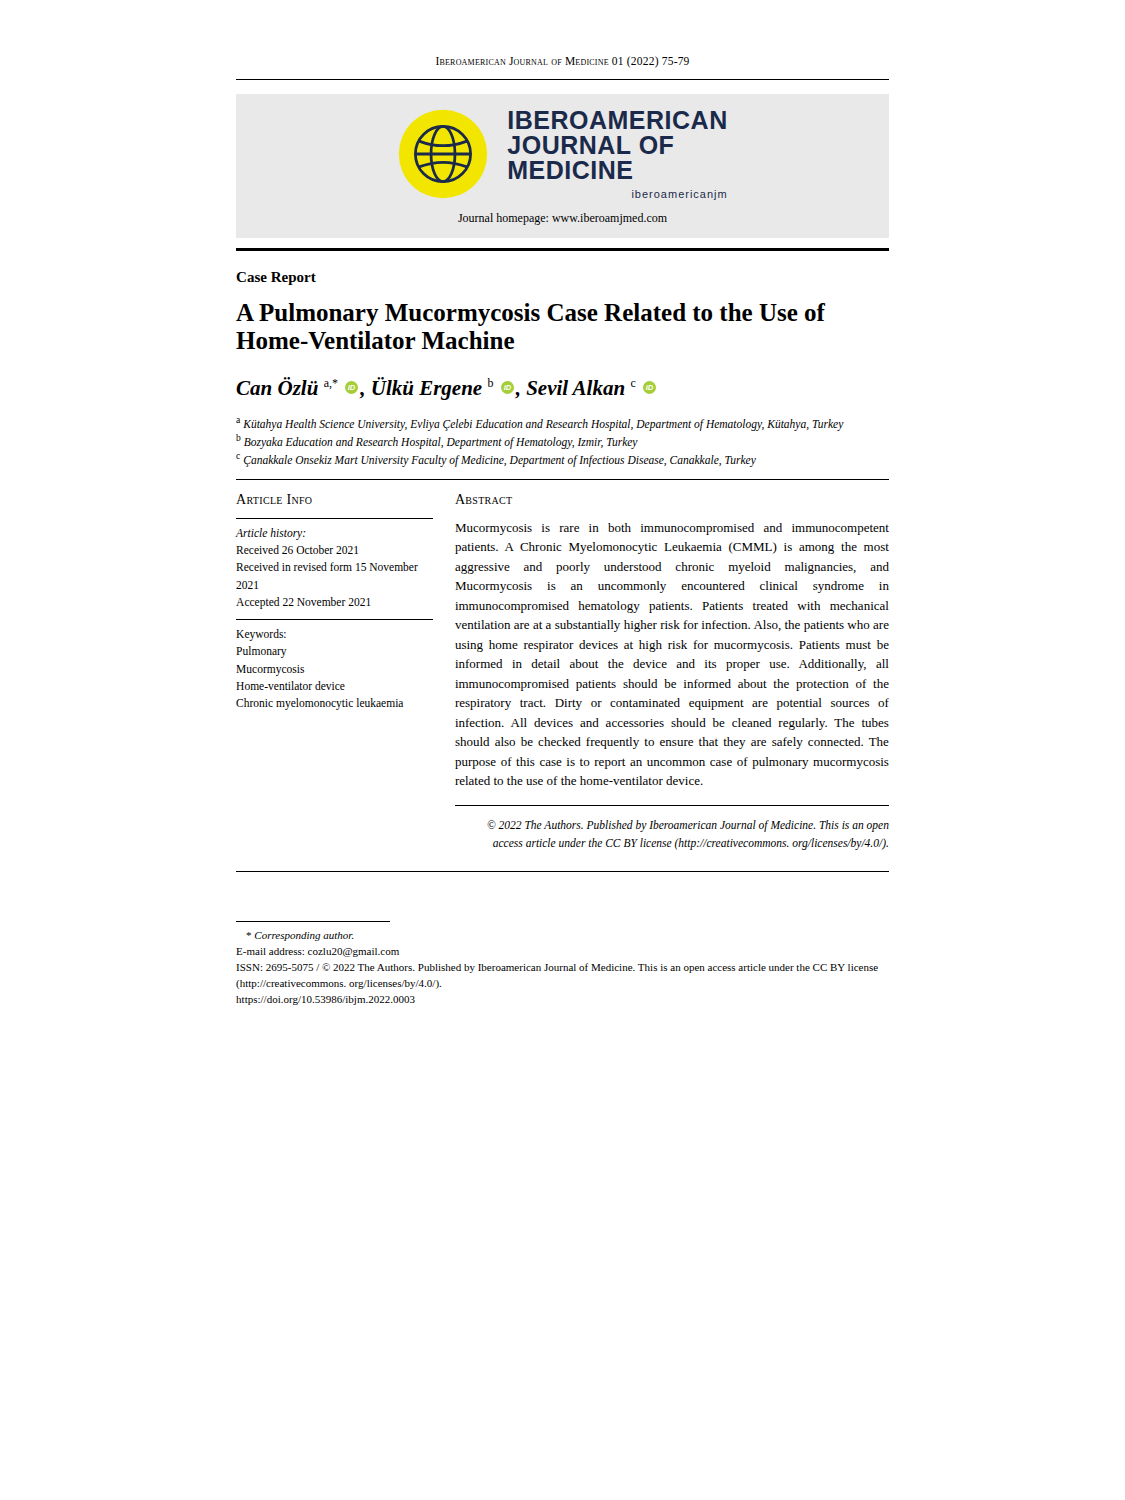Iberoamerican Journal of Medicine 01 (2022) 75-79
IBEROAMERICAN
JOURNAL OF
MEDICINE
iberoamericanjm
Journal homepage: www.iberoamjmed.com
Case Report
A Pulmonary Mucormycosis Case Related to the Use of Home-Ventilator Machine
Can Özlü a,* iD , Ülkü Ergene b iD , Sevil Alkan c iD
a Kütahya Health Science University, Evliya Çelebi Education and Research Hospital, Department of Hematology, Kütahya, Turkey
b Bozyaka Education and Research Hospital, Department of Hematology, Izmir, Turkey
c Çanakkale Onsekiz Mart University Faculty of Medicine, Department of Infectious Disease, Canakkale, Turkey
Article Info
Article history:
Received 26 October 2021
Received in revised form 15 November 2021
Accepted 22 November 2021
Keywords:
Pulmonary
Mucormycosis
Home-ventilator device
Chronic myelomonocytic leukaemia
Abstract
Mucormycosis is rare in both immunocompromised and immunocompetent patients. A Chronic Myelomonocytic Leukaemia (CMML) is among the most aggressive and poorly understood chronic myeloid malignancies, and Mucormycosis is an uncommonly encountered clinical syndrome in immunocompromised hematology patients. Patients treated with mechanical ventilation are at a substantially higher risk for infection. Also, the patients who are using home respirator devices at high risk for mucormycosis. Patients must be informed in detail about the device and its proper use. Additionally, all immunocompromised patients should be informed about the protection of the respiratory tract. Dirty or contaminated equipment are potential sources of infection. All devices and accessories should be cleaned regularly. The tubes should also be checked frequently to ensure that they are safely connected. The purpose of this case is to report an uncommon case of pulmonary mucormycosis related to the use of the home-ventilator device.
© 2022 The Authors. Published by Iberoamerican Journal of Medicine. This is an open access article under the CC BY license (http://creativecommons. org/licenses/by/4.0/).
* Corresponding author.
E-mail address: cozlu20@gmail.com
ISSN: 2695-5075 / © 2022 The Authors. Published by Iberoamerican Journal of Medicine. This is an open access article under the CC BY license (http://creativecommons. org/licenses/by/4.0/).
https://doi.org/10.53986/ibjm.2022.0003